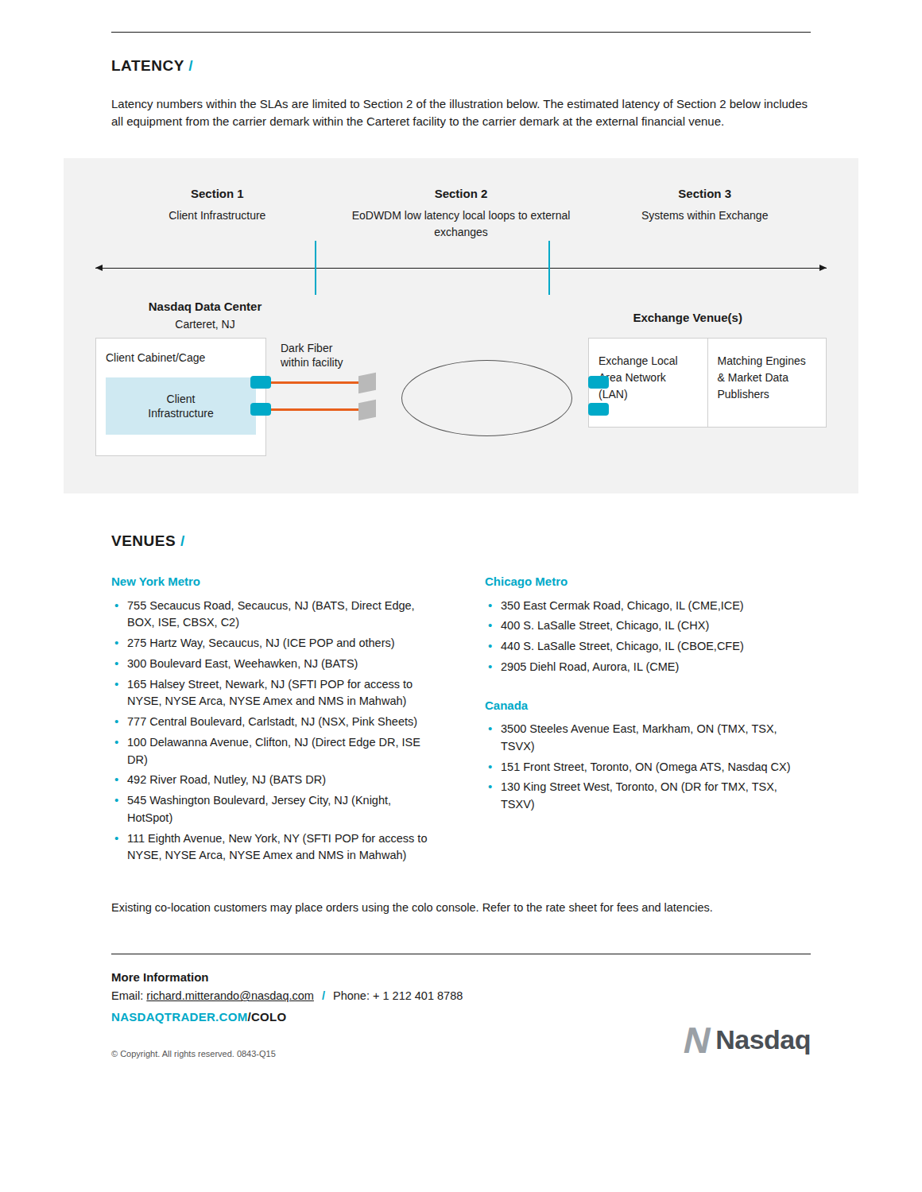LATENCY /
Latency numbers within the SLAs are limited to Section 2 of the illustration below. The estimated latency of Section 2 below includes all equipment from the carrier demark within the Carteret facility to the carrier demark at the external financial venue.
Section 1 Client Infrastructure
Section 2 EoDWDM low latency local loops to external exchanges
Section 3 Systems within Exchange
Nasdaq Data Center Carteret, NJ
Exchange Venue(s)
Client Cabinet/Cage
Client
Infrastructure
Dark Fiber
within facility
Exchange Local Area Network (LAN)
Matching Engines & Market Data Publishers
VENUES /
New York Metro
755 Secaucus Road, Secaucus, NJ (BATS, Direct Edge, BOX, ISE, CBSX, C2)
275 Hartz Way, Secaucus, NJ (ICE POP and others)
300 Boulevard East, Weehawken, NJ (BATS)
165 Halsey Street, Newark, NJ (SFTI POP for access to NYSE, NYSE Arca, NYSE Amex and NMS in Mahwah)
777 Central Boulevard, Carlstadt, NJ (NSX, Pink Sheets)
100 Delawanna Avenue, Clifton, NJ (Direct Edge DR, ISE DR)
492 River Road, Nutley, NJ (BATS DR)
545 Washington Boulevard, Jersey City, NJ (Knight, HotSpot)
111 Eighth Avenue, New York, NY (SFTI POP for access to NYSE, NYSE Arca, NYSE Amex and NMS in Mahwah)
Chicago Metro
350 East Cermak Road, Chicago, IL (CME,ICE)
400 S. LaSalle Street, Chicago, IL (CHX)
440 S. LaSalle Street, Chicago, IL (CBOE,CFE)
2905 Diehl Road, Aurora, IL (CME)
Canada
3500 Steeles Avenue East, Markham, ON (TMX, TSX, TSVX)
151 Front Street, Toronto, ON (Omega ATS, Nasdaq CX)
130 King Street West, Toronto, ON (DR for TMX, TSX, TSXV)
Existing co-location customers may place orders using the colo console. Refer to the rate sheet for fees and latencies.
More Information
Email: richard.mitterando@nasdaq.com / Phone: + 1 212 401 8788
NASDAQTRADER.COM/COLO
© Copyright. All rights reserved. 0843-Q15
NNasdaq